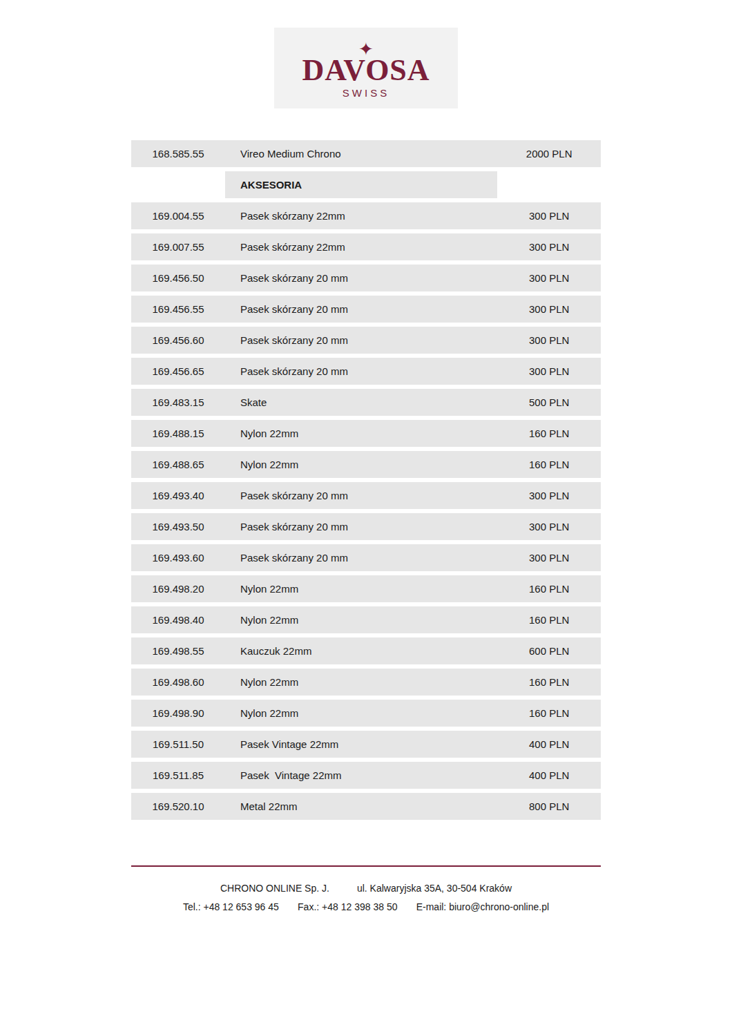✦
DAVOSA
SWISS
| 168.585.55 | Vireo Medium Chrono | 2000 PLN |
| | AKSESORIA | |
| 169.004.55 | Pasek skórzany 22mm | 300 PLN |
| 169.007.55 | Pasek skórzany 22mm | 300 PLN |
| 169.456.50 | Pasek skórzany 20 mm | 300 PLN |
| 169.456.55 | Pasek skórzany 20 mm | 300 PLN |
| 169.456.60 | Pasek skórzany 20 mm | 300 PLN |
| 169.456.65 | Pasek skórzany 20 mm | 300 PLN |
| 169.483.15 | Skate | 500 PLN |
| 169.488.15 | Nylon 22mm | 160 PLN |
| 169.488.65 | Nylon 22mm | 160 PLN |
| 169.493.40 | Pasek skórzany 20 mm | 300 PLN |
| 169.493.50 | Pasek skórzany 20 mm | 300 PLN |
| 169.493.60 | Pasek skórzany 20 mm | 300 PLN |
| 169.498.20 | Nylon 22mm | 160 PLN |
| 169.498.40 | Nylon 22mm | 160 PLN |
| 169.498.55 | Kauczuk 22mm | 600 PLN |
| 169.498.60 | Nylon 22mm | 160 PLN |
| 169.498.90 | Nylon 22mm | 160 PLN |
| 169.511.50 | Pasek Vintage 22mm | 400 PLN |
| 169.511.85 | Pasek Vintage 22mm | 400 PLN |
| 169.520.10 | Metal 22mm | 800 PLN |
CHRONO ONLINE Sp. J. ul. Kalwaryjska 35A, 30-504 Kraków
Tel.: +48 12 653 96 45 Fax.: +48 12 398 38 50 E-mail: biuro@chrono-online.pl